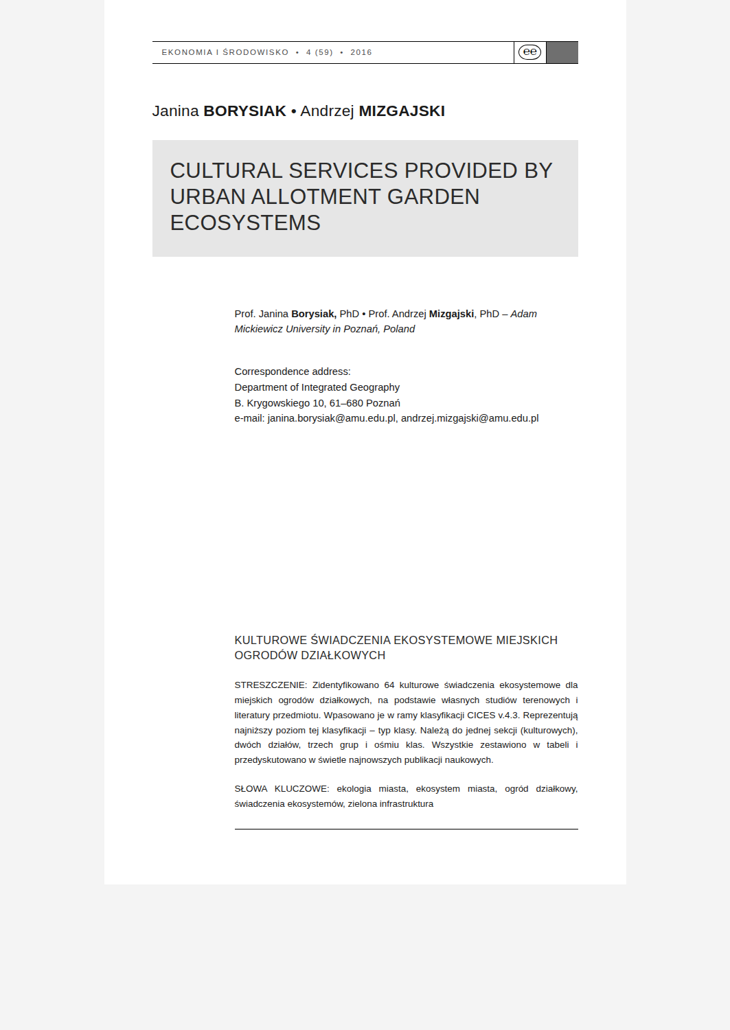Ekonomia i Środowisko • 4 (59) • 2016
℮℮
Janina BORYSIAK • Andrzej MIZGAJSKI
Cultural services provided by urban allotment garden ecosystems
Prof. Janina Borysiak, PhD • Prof. Andrzej Mizgajski, PhD – Adam Mickiewicz University in Poznań, Poland
Correspondence address:
Department of Integrated Geography
B. Krygowskiego 10, 61–680 Poznań
e-mail: janina.borysiak@amu.edu.pl, andrzej.mizgajski@amu.edu.pl
Kulturowe świadczenia ekosystemowe miejskich ogrodów działkowych
STRESZCZENIE: Zidentyfikowano 64 kulturowe świadczenia ekosystemowe dla miejskich ogrodów działkowych, na podstawie własnych studiów terenowych i literatury przedmiotu. Wpasowano je w ramy klasyfikacji CICES v.4.3. Reprezentują najniższy poziom tej klasyfikacji – typ klasy. Należą do jednej sekcji (kulturowych), dwóch działów, trzech grup i ośmiu klas. Wszystkie zestawiono w tabeli i przedyskutowano w świetle najnowszych publikacji naukowych.
SŁOWA KLUCZOWE: ekologia miasta, ekosystem miasta, ogród działkowy, świadczenia ekosystemów, zielona infrastruktura